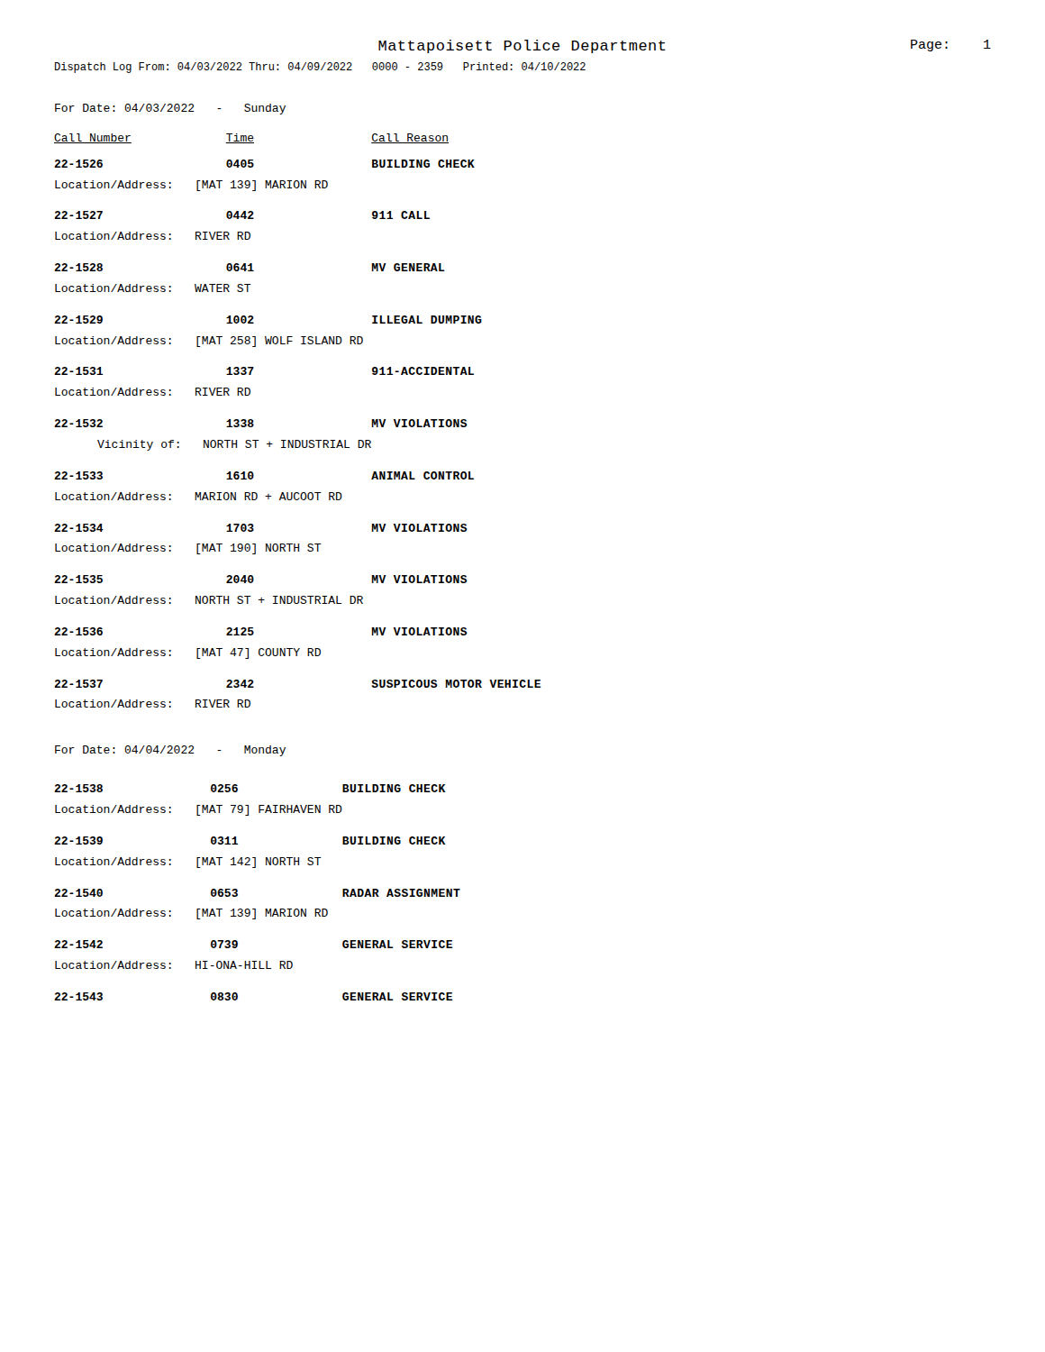Page: 1
Mattapoisett Police Department
Dispatch Log From: 04/03/2022 Thru: 04/09/2022 0000 - 2359 Printed: 04/10/2022
For Date: 04/03/2022 - Sunday
| Call Number | Time | Call Reason |
| 22-1526 | 0405 | BUILDING CHECK |
| Location/Address: [MAT 139] MARION RD | |
| 22-1527 | 0442 | 911 CALL |
| Location/Address: RIVER RD | |
| 22-1528 | 0641 | MV GENERAL |
| Location/Address: WATER ST | |
| 22-1529 | 1002 | ILLEGAL DUMPING |
| Location/Address: [MAT 258] WOLF ISLAND RD | |
| 22-1531 | 1337 | 911-ACCIDENTAL |
| Location/Address: RIVER RD | |
| 22-1532 | 1338 | MV VIOLATIONS |
| Vicinity of: NORTH ST + INDUSTRIAL DR | |
| 22-1533 | 1610 | ANIMAL CONTROL |
| Location/Address: MARION RD + AUCOOT RD | |
| 22-1534 | 1703 | MV VIOLATIONS |
| Location/Address: [MAT 190] NORTH ST | |
| 22-1535 | 2040 | MV VIOLATIONS |
| Location/Address: NORTH ST + INDUSTRIAL DR | |
| 22-1536 | 2125 | MV VIOLATIONS |
| Location/Address: [MAT 47] COUNTY RD | |
| 22-1537 | 2342 | SUSPICOUS MOTOR VEHICLE |
| Location/Address: RIVER RD | |
For Date: 04/04/2022 - Monday
| 22-1538 | 0256 | BUILDING CHECK |
| Location/Address: [MAT 79] FAIRHAVEN RD | |
| 22-1539 | 0311 | BUILDING CHECK |
| Location/Address: [MAT 142] NORTH ST | |
| 22-1540 | 0653 | RADAR ASSIGNMENT |
| Location/Address: [MAT 139] MARION RD | |
| 22-1542 | 0739 | GENERAL SERVICE |
| Location/Address: HI-ONA-HILL RD | |
| 22-1543 | 0830 | GENERAL SERVICE |